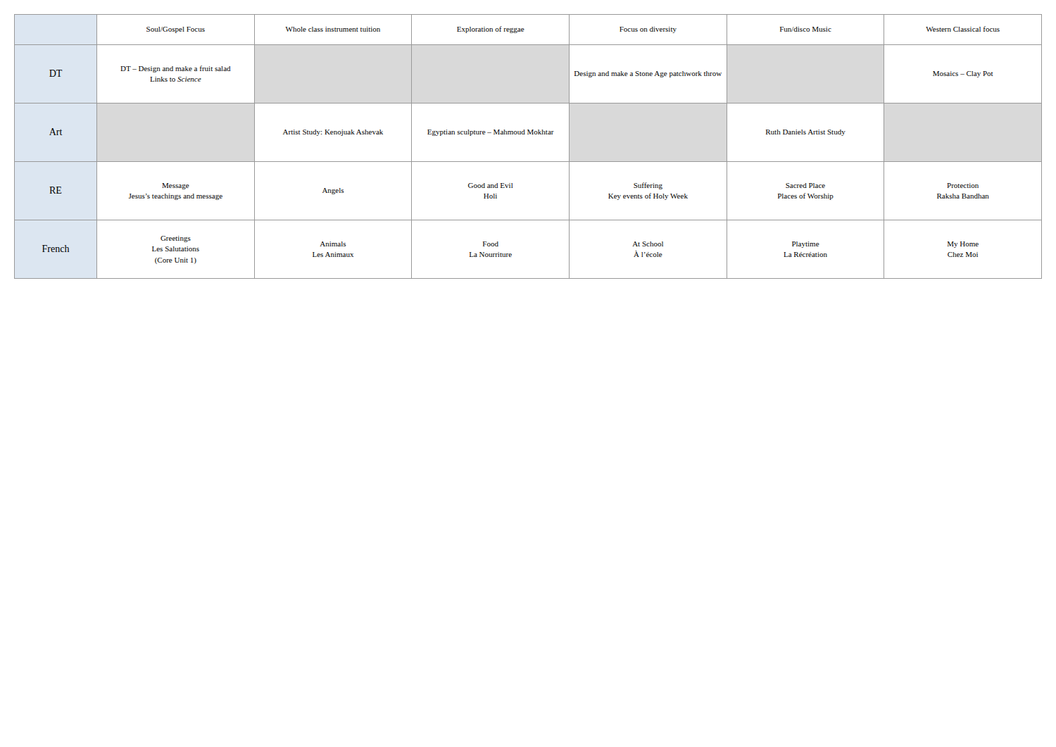| | Soul/Gospel Focus | Whole class instrument tuition | Exploration of reggae | Focus on diversity | Fun/disco Music | Western Classical focus |
| DT | DT – Design and make a fruit salad Links to Science | | | Design and make a Stone Age patchwork throw | | Mosaics – Clay Pot |
| Art | | Artist Study: Kenojuak Ashevak | Egyptian sculpture – Mahmoud Mokhtar | | Ruth Daniels Artist Study | |
| RE | Message Jesus’s teachings and message | Angels | Good and Evil Holi | Suffering Key events of Holy Week | Sacred Place Places of Worship | Protection Raksha Bandhan |
| French | Greetings Les Salutations (Core Unit 1) | Animals Les Animaux | Food La Nourriture | At School À l’école | Playtime La Récréation | My Home Chez Moi |